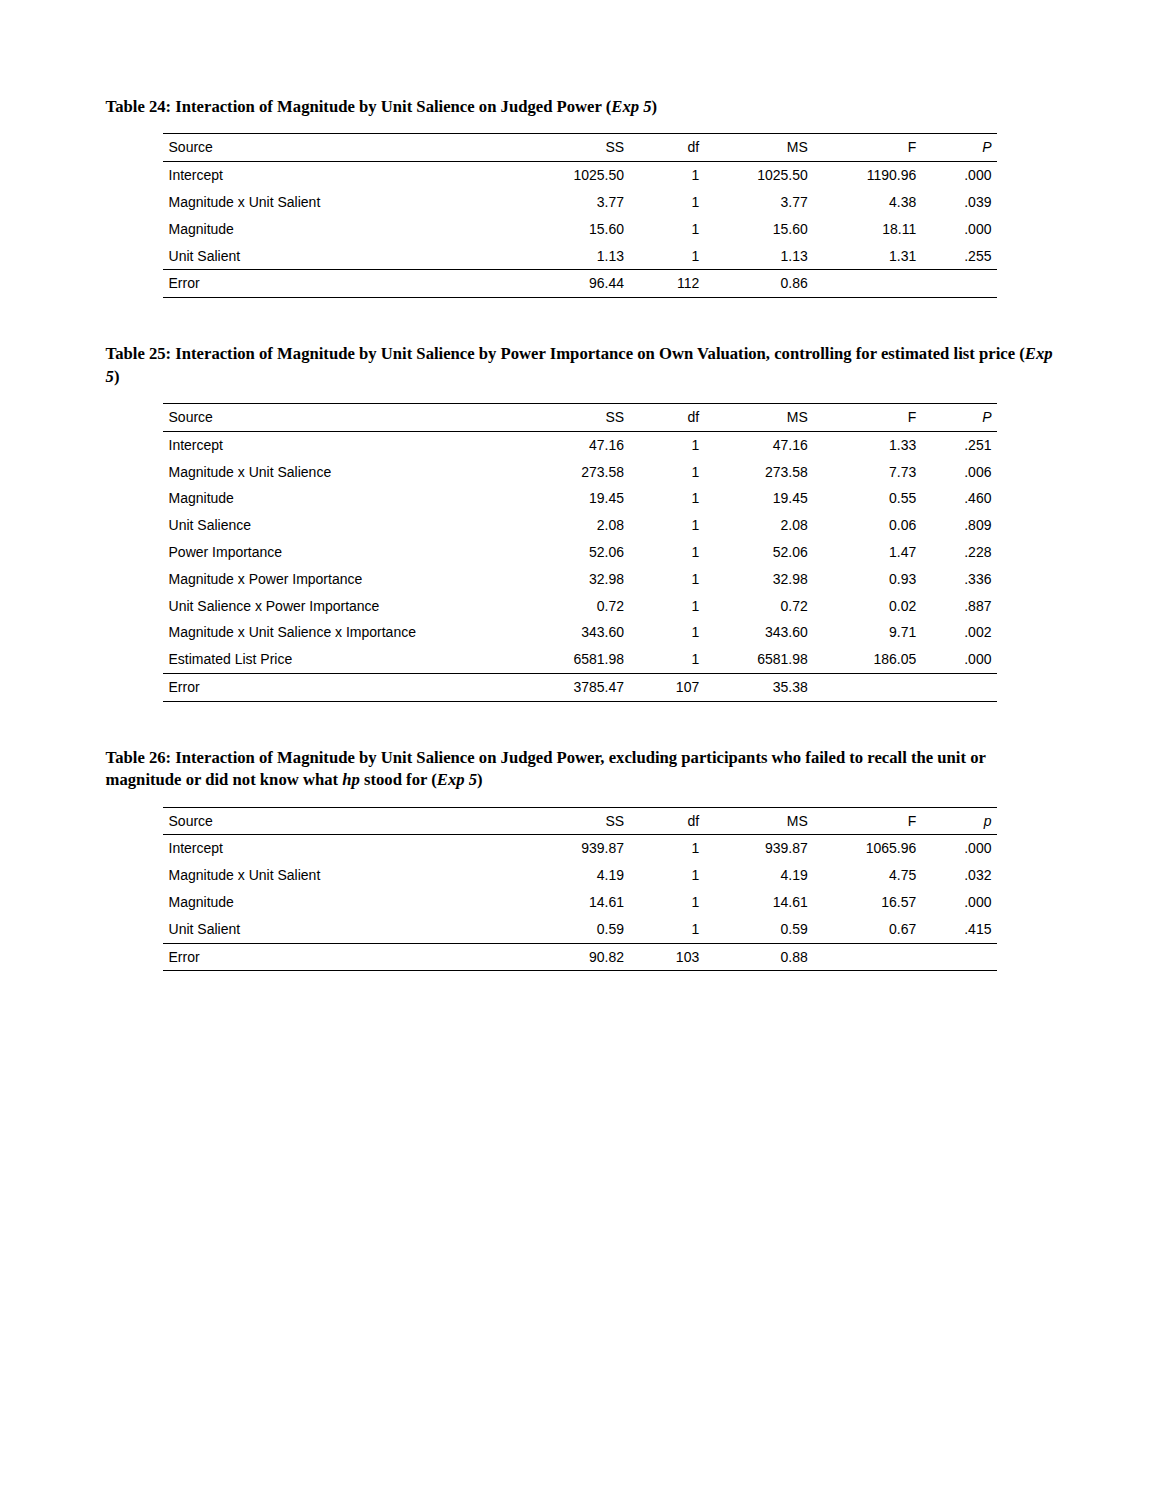Table 24: Interaction of Magnitude by Unit Salience on Judged Power (Exp 5)
| Source | SS | df | MS | F | P |
| --- | --- | --- | --- | --- | --- |
| Intercept | 1025.50 | 1 | 1025.50 | 1190.96 | .000 |
| Magnitude x Unit Salient | 3.77 | 1 | 3.77 | 4.38 | .039 |
| Magnitude | 15.60 | 1 | 15.60 | 18.11 | .000 |
| Unit Salient | 1.13 | 1 | 1.13 | 1.31 | .255 |
| Error | 96.44 | 112 | 0.86 | | |
Table 25: Interaction of Magnitude by Unit Salience by Power Importance on Own Valuation, controlling for estimated list price (Exp 5)
| Source | SS | df | MS | F | P |
| --- | --- | --- | --- | --- | --- |
| Intercept | 47.16 | 1 | 47.16 | 1.33 | .251 |
| Magnitude x Unit Salience | 273.58 | 1 | 273.58 | 7.73 | .006 |
| Magnitude | 19.45 | 1 | 19.45 | 0.55 | .460 |
| Unit Salience | 2.08 | 1 | 2.08 | 0.06 | .809 |
| Power Importance | 52.06 | 1 | 52.06 | 1.47 | .228 |
| Magnitude x Power Importance | 32.98 | 1 | 32.98 | 0.93 | .336 |
| Unit Salience x Power Importance | 0.72 | 1 | 0.72 | 0.02 | .887 |
| Magnitude x Unit Salience x Importance | 343.60 | 1 | 343.60 | 9.71 | .002 |
| Estimated List Price | 6581.98 | 1 | 6581.98 | 186.05 | .000 |
| Error | 3785.47 | 107 | 35.38 | | |
Table 26: Interaction of Magnitude by Unit Salience on Judged Power, excluding participants who failed to recall the unit or magnitude or did not know what hp stood for (Exp 5)
| Source | SS | df | MS | F | p |
| --- | --- | --- | --- | --- | --- |
| Intercept | 939.87 | 1 | 939.87 | 1065.96 | .000 |
| Magnitude x Unit Salient | 4.19 | 1 | 4.19 | 4.75 | .032 |
| Magnitude | 14.61 | 1 | 14.61 | 16.57 | .000 |
| Unit Salient | 0.59 | 1 | 0.59 | 0.67 | .415 |
| Error | 90.82 | 103 | 0.88 | | |